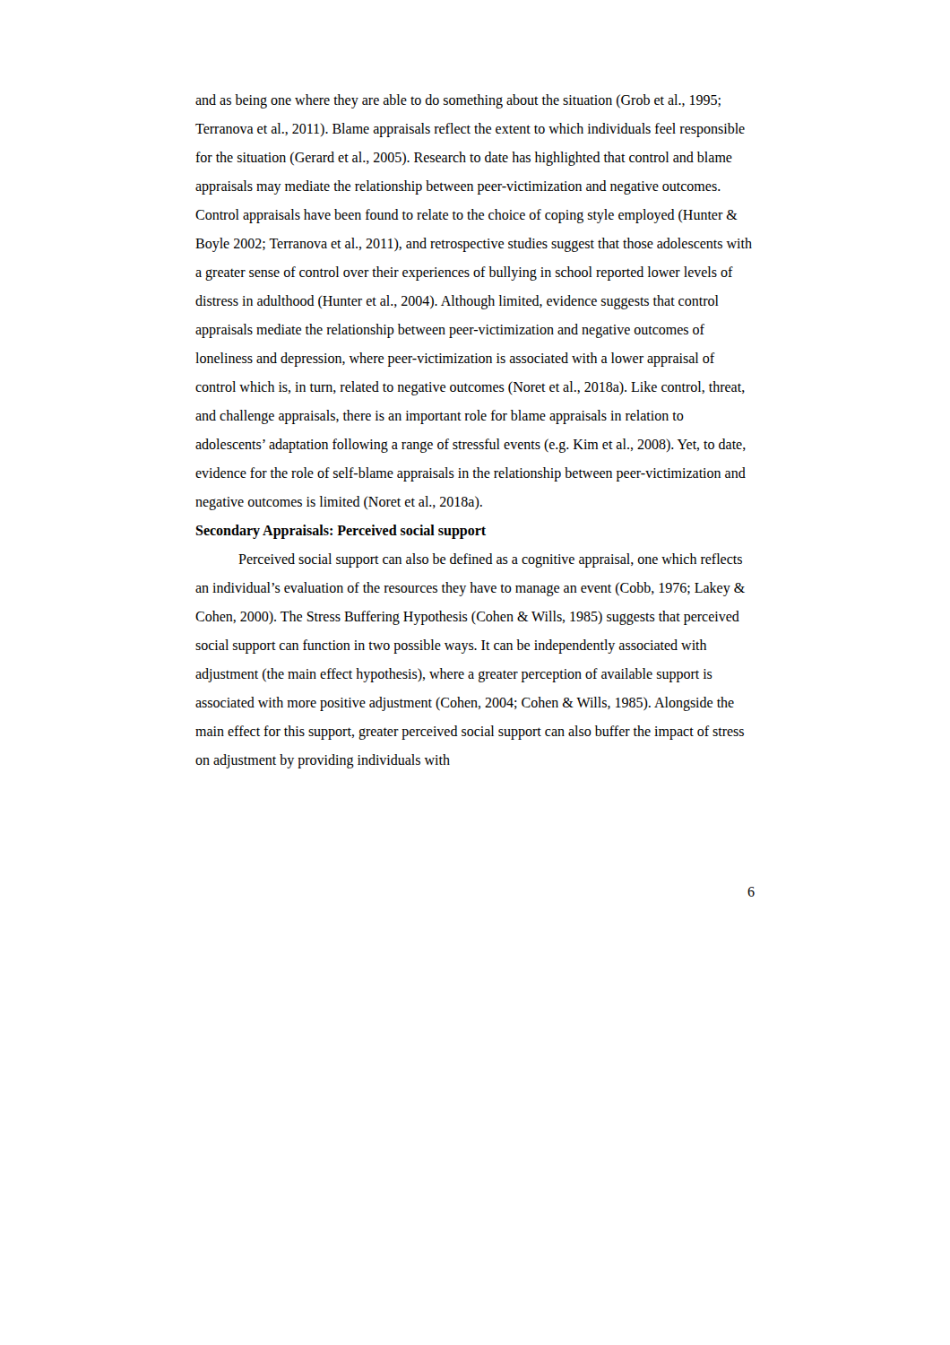and as being one where they are able to do something about the situation (Grob et al., 1995; Terranova et al., 2011). Blame appraisals reflect the extent to which individuals feel responsible for the situation (Gerard et al., 2005). Research to date has highlighted that control and blame appraisals may mediate the relationship between peer-victimization and negative outcomes. Control appraisals have been found to relate to the choice of coping style employed (Hunter & Boyle 2002; Terranova et al., 2011), and retrospective studies suggest that those adolescents with a greater sense of control over their experiences of bullying in school reported lower levels of distress in adulthood (Hunter et al., 2004). Although limited, evidence suggests that control appraisals mediate the relationship between peer-victimization and negative outcomes of loneliness and depression, where peer-victimization is associated with a lower appraisal of control which is, in turn, related to negative outcomes (Noret et al., 2018a). Like control, threat, and challenge appraisals, there is an important role for blame appraisals in relation to adolescents’ adaptation following a range of stressful events (e.g. Kim et al., 2008). Yet, to date, evidence for the role of self-blame appraisals in the relationship between peer-victimization and negative outcomes is limited (Noret et al., 2018a).
Secondary Appraisals: Perceived social support
Perceived social support can also be defined as a cognitive appraisal, one which reflects an individual’s evaluation of the resources they have to manage an event (Cobb, 1976; Lakey & Cohen, 2000). The Stress Buffering Hypothesis (Cohen & Wills, 1985) suggests that perceived social support can function in two possible ways. It can be independently associated with adjustment (the main effect hypothesis), where a greater perception of available support is associated with more positive adjustment (Cohen, 2004; Cohen & Wills, 1985). Alongside the main effect for this support, greater perceived social support can also buffer the impact of stress on adjustment by providing individuals with
6